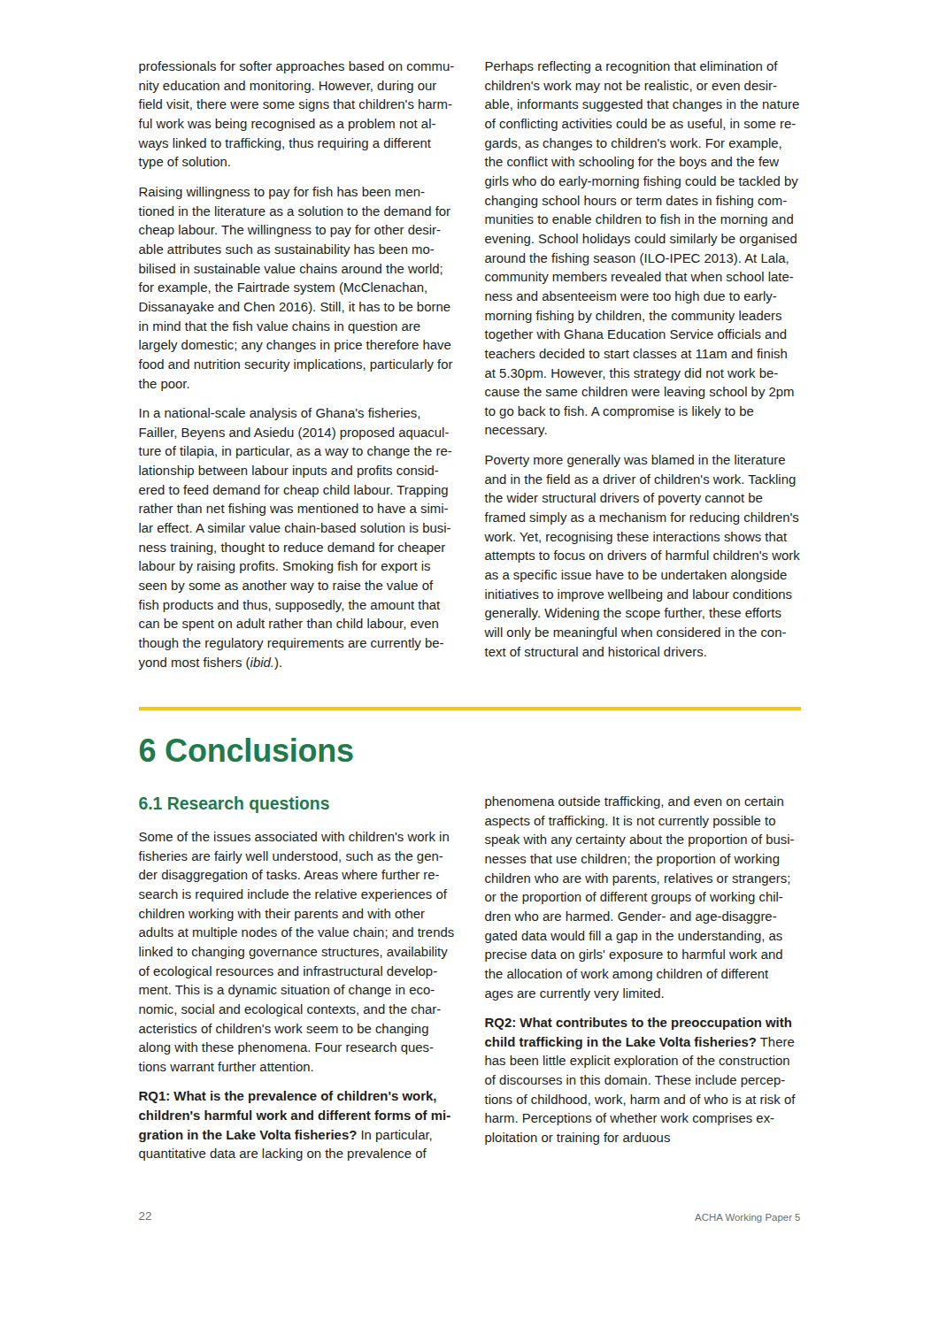professionals for softer approaches based on community education and monitoring. However, during our field visit, there were some signs that children's harmful work was being recognised as a problem not always linked to trafficking, thus requiring a different type of solution.
Raising willingness to pay for fish has been mentioned in the literature as a solution to the demand for cheap labour. The willingness to pay for other desirable attributes such as sustainability has been mobilised in sustainable value chains around the world; for example, the Fairtrade system (McClenachan, Dissanayake and Chen 2016). Still, it has to be borne in mind that the fish value chains in question are largely domestic; any changes in price therefore have food and nutrition security implications, particularly for the poor.
In a national-scale analysis of Ghana's fisheries, Failler, Beyens and Asiedu (2014) proposed aquaculture of tilapia, in particular, as a way to change the relationship between labour inputs and profits considered to feed demand for cheap child labour. Trapping rather than net fishing was mentioned to have a similar effect. A similar value chain-based solution is business training, thought to reduce demand for cheaper labour by raising profits. Smoking fish for export is seen by some as another way to raise the value of fish products and thus, supposedly, the amount that can be spent on adult rather than child labour, even though the regulatory requirements are currently beyond most fishers (ibid.).
Perhaps reflecting a recognition that elimination of children's work may not be realistic, or even desirable, informants suggested that changes in the nature of conflicting activities could be as useful, in some regards, as changes to children's work. For example, the conflict with schooling for the boys and the few girls who do early-morning fishing could be tackled by changing school hours or term dates in fishing communities to enable children to fish in the morning and evening. School holidays could similarly be organised around the fishing season (ILO-IPEC 2013). At Lala, community members revealed that when school lateness and absenteeism were too high due to early-morning fishing by children, the community leaders together with Ghana Education Service officials and teachers decided to start classes at 11am and finish at 5.30pm. However, this strategy did not work because the same children were leaving school by 2pm to go back to fish. A compromise is likely to be necessary.
Poverty more generally was blamed in the literature and in the field as a driver of children's work. Tackling the wider structural drivers of poverty cannot be framed simply as a mechanism for reducing children's work. Yet, recognising these interactions shows that attempts to focus on drivers of harmful children's work as a specific issue have to be undertaken alongside initiatives to improve wellbeing and labour conditions generally. Widening the scope further, these efforts will only be meaningful when considered in the context of structural and historical drivers.
6 Conclusions
6.1 Research questions
Some of the issues associated with children's work in fisheries are fairly well understood, such as the gender disaggregation of tasks. Areas where further research is required include the relative experiences of children working with their parents and with other adults at multiple nodes of the value chain; and trends linked to changing governance structures, availability of ecological resources and infrastructural development. This is a dynamic situation of change in economic, social and ecological contexts, and the characteristics of children's work seem to be changing along with these phenomena. Four research questions warrant further attention.
RQ1: What is the prevalence of children's work, children's harmful work and different forms of migration in the Lake Volta fisheries? In particular, quantitative data are lacking on the prevalence of phenomena outside trafficking, and even on certain aspects of trafficking. It is not currently possible to speak with any certainty about the proportion of businesses that use children; the proportion of working children who are with parents, relatives or strangers; or the proportion of different groups of working children who are harmed. Gender- and age-disaggregated data would fill a gap in the understanding, as precise data on girls' exposure to harmful work and the allocation of work among children of different ages are currently very limited.
RQ2: What contributes to the preoccupation with child trafficking in the Lake Volta fisheries? There has been little explicit exploration of the construction of discourses in this domain. These include perceptions of childhood, work, harm and of who is at risk of harm. Perceptions of whether work comprises exploitation or training for arduous
22
ACHA Working Paper 5